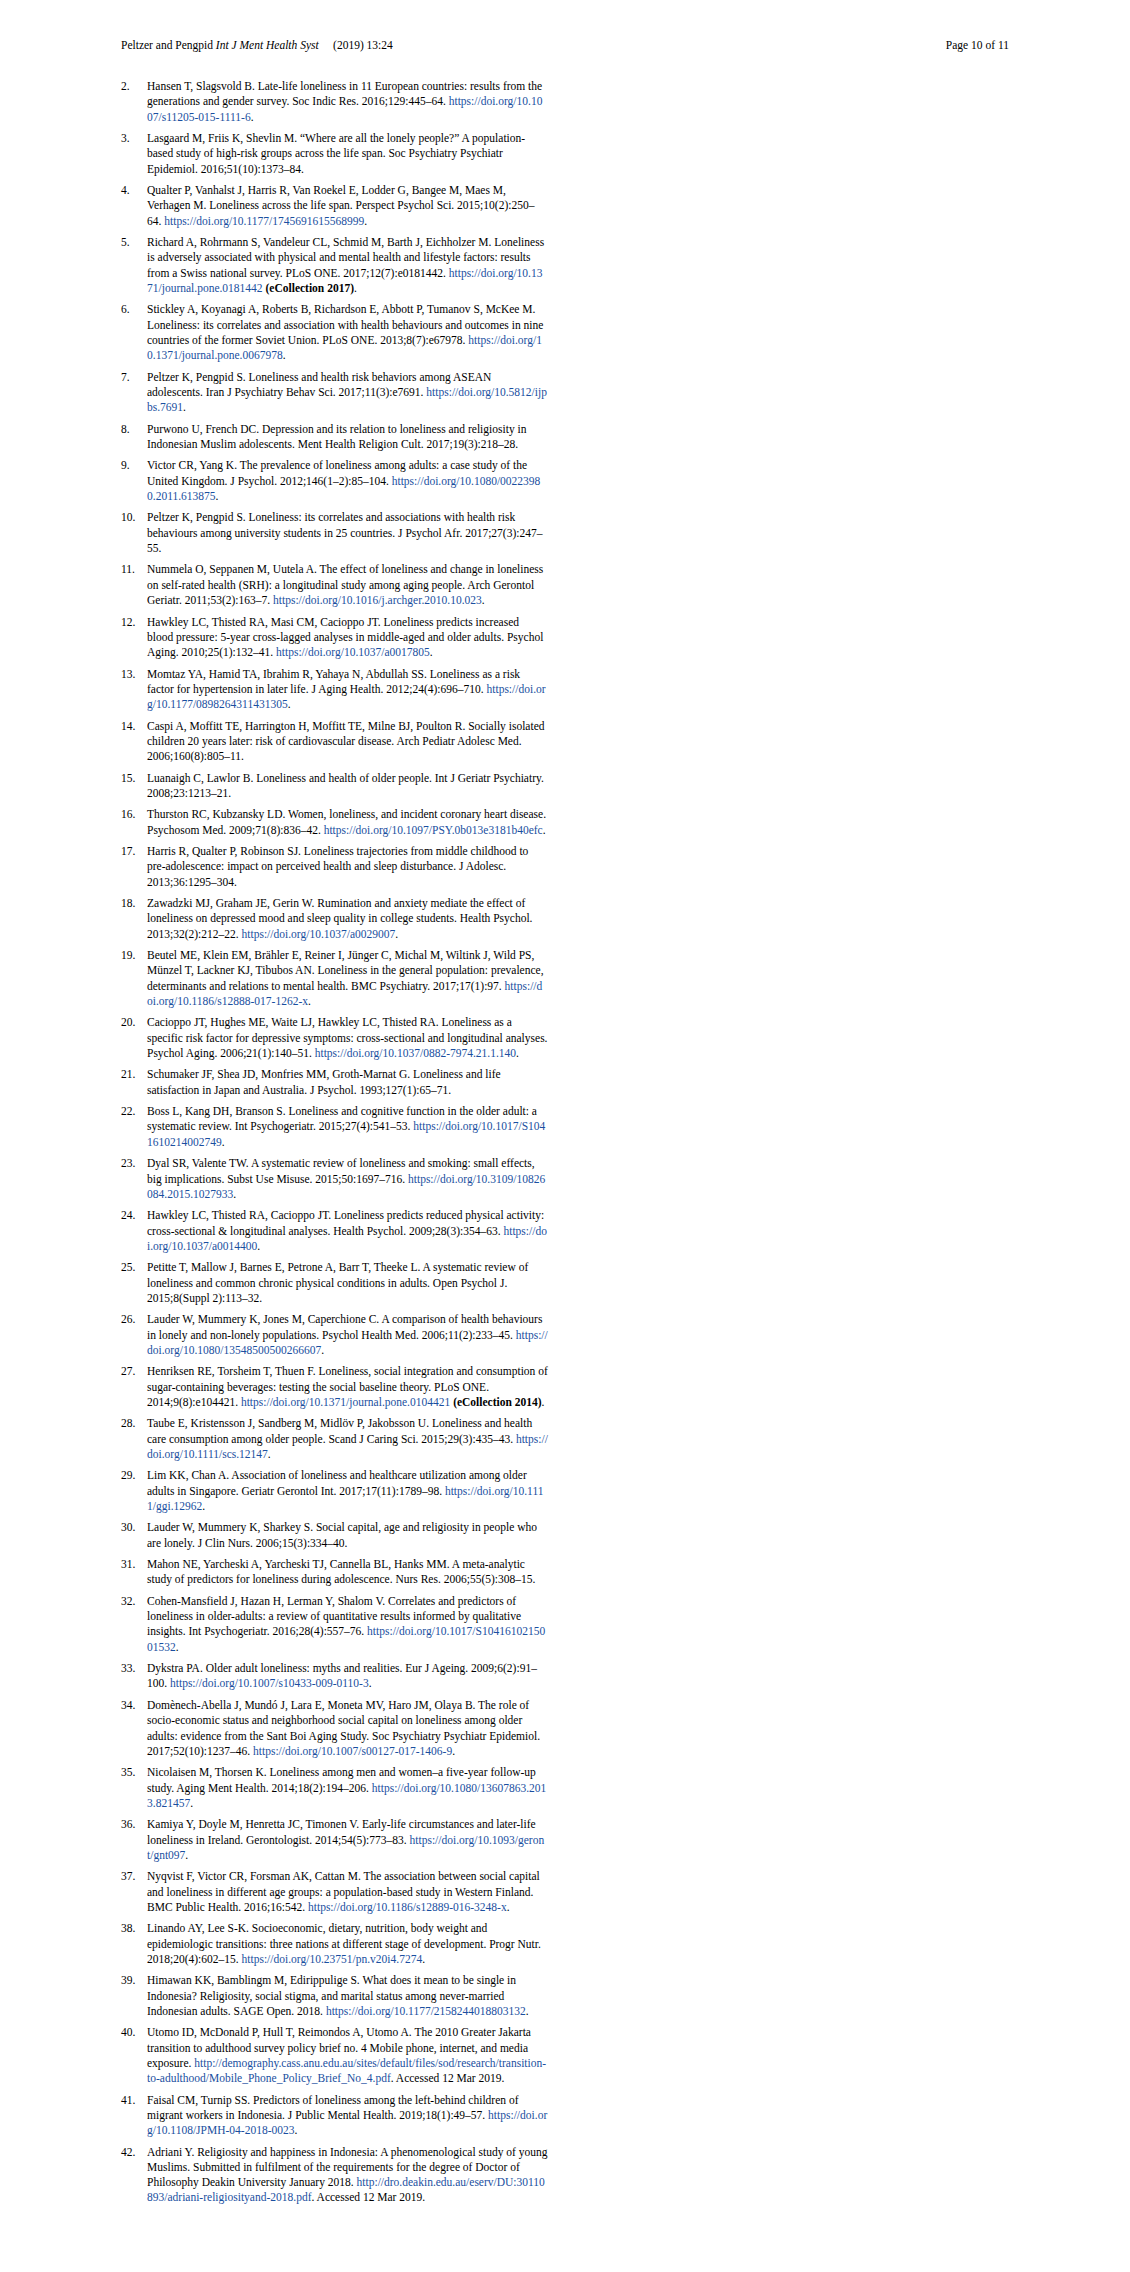Peltzer and Pengpid Int J Ment Health Syst (2019) 13:24
Page 10 of 11
Hansen T, Slagsvold B. Late-life loneliness in 11 European countries: results from the generations and gender survey. Soc Indic Res. 2016;129:445–64. https://doi.org/10.1007/s11205-015-1111-6.
Lasgaard M, Friis K, Shevlin M. “Where are all the lonely people?” A population-based study of high-risk groups across the life span. Soc Psychiatry Psychiatr Epidemiol. 2016;51(10):1373–84.
Qualter P, Vanhalst J, Harris R, Van Roekel E, Lodder G, Bangee M, Maes M, Verhagen M. Loneliness across the life span. Perspect Psychol Sci. 2015;10(2):250–64. https://doi.org/10.1177/1745691615568999.
Richard A, Rohrmann S, Vandeleur CL, Schmid M, Barth J, Eichholzer M. Loneliness is adversely associated with physical and mental health and lifestyle factors: results from a Swiss national survey. PLoS ONE. 2017;12(7):e0181442. https://doi.org/10.1371/journal.pone.0181442 (eCollection 2017).
Stickley A, Koyanagi A, Roberts B, Richardson E, Abbott P, Tumanov S, McKee M. Loneliness: its correlates and association with health behaviours and outcomes in nine countries of the former Soviet Union. PLoS ONE. 2013;8(7):e67978. https://doi.org/10.1371/journal.pone.0067978.
Peltzer K, Pengpid S. Loneliness and health risk behaviors among ASEAN adolescents. Iran J Psychiatry Behav Sci. 2017;11(3):e7691. https://doi.org/10.5812/ijpbs.7691.
Purwono U, French DC. Depression and its relation to loneliness and religiosity in Indonesian Muslim adolescents. Ment Health Religion Cult. 2017;19(3):218–28.
Victor CR, Yang K. The prevalence of loneliness among adults: a case study of the United Kingdom. J Psychol. 2012;146(1–2):85–104. https://doi.org/10.1080/00223980.2011.613875.
Peltzer K, Pengpid S. Loneliness: its correlates and associations with health risk behaviours among university students in 25 countries. J Psychol Afr. 2017;27(3):247–55.
Nummela O, Seppanen M, Uutela A. The effect of loneliness and change in loneliness on self-rated health (SRH): a longitudinal study among aging people. Arch Gerontol Geriatr. 2011;53(2):163–7. https://doi.org/10.1016/j.archger.2010.10.023.
Hawkley LC, Thisted RA, Masi CM, Cacioppo JT. Loneliness predicts increased blood pressure: 5-year cross-lagged analyses in middle-aged and older adults. Psychol Aging. 2010;25(1):132–41. https://doi.org/10.1037/a0017805.
Momtaz YA, Hamid TA, Ibrahim R, Yahaya N, Abdullah SS. Loneliness as a risk factor for hypertension in later life. J Aging Health. 2012;24(4):696–710. https://doi.org/10.1177/0898264311431305.
Caspi A, Moffitt TE, Harrington H, Moffitt TE, Milne BJ, Poulton R. Socially isolated children 20 years later: risk of cardiovascular disease. Arch Pediatr Adolesc Med. 2006;160(8):805–11.
Luanaigh C, Lawlor B. Loneliness and health of older people. Int J Geriatr Psychiatry. 2008;23:1213–21.
Thurston RC, Kubzansky LD. Women, loneliness, and incident coronary heart disease. Psychosom Med. 2009;71(8):836–42. https://doi.org/10.1097/PSY.0b013e3181b40efc.
Harris R, Qualter P, Robinson SJ. Loneliness trajectories from middle childhood to pre-adolescence: impact on perceived health and sleep disturbance. J Adolesc. 2013;36:1295–304.
Zawadzki MJ, Graham JE, Gerin W. Rumination and anxiety mediate the effect of loneliness on depressed mood and sleep quality in college students. Health Psychol. 2013;32(2):212–22. https://doi.org/10.1037/a0029007.
Beutel ME, Klein EM, Brähler E, Reiner I, Jünger C, Michal M, Wiltink J, Wild PS, Münzel T, Lackner KJ, Tibubos AN. Loneliness in the general population: prevalence, determinants and relations to mental health. BMC Psychiatry. 2017;17(1):97. https://doi.org/10.1186/s12888-017-1262-x.
Cacioppo JT, Hughes ME, Waite LJ, Hawkley LC, Thisted RA. Loneliness as a specific risk factor for depressive symptoms: cross-sectional and longitudinal analyses. Psychol Aging. 2006;21(1):140–51. https://doi.org/10.1037/0882-7974.21.1.140.
Schumaker JF, Shea JD, Monfries MM, Groth-Marnat G. Loneliness and life satisfaction in Japan and Australia. J Psychol. 1993;127(1):65–71.
Boss L, Kang DH, Branson S. Loneliness and cognitive function in the older adult: a systematic review. Int Psychogeriatr. 2015;27(4):541–53. https://doi.org/10.1017/S1041610214002749.
Dyal SR, Valente TW. A systematic review of loneliness and smoking: small effects, big implications. Subst Use Misuse. 2015;50:1697–716. https://doi.org/10.3109/10826084.2015.1027933.
Hawkley LC, Thisted RA, Cacioppo JT. Loneliness predicts reduced physical activity: cross-sectional & longitudinal analyses. Health Psychol. 2009;28(3):354–63. https://doi.org/10.1037/a0014400.
Petitte T, Mallow J, Barnes E, Petrone A, Barr T, Theeke L. A systematic review of loneliness and common chronic physical conditions in adults. Open Psychol J. 2015;8(Suppl 2):113–32.
Lauder W, Mummery K, Jones M, Caperchione C. A comparison of health behaviours in lonely and non-lonely populations. Psychol Health Med. 2006;11(2):233–45. https://doi.org/10.1080/13548500500266607.
Henriksen RE, Torsheim T, Thuen F. Loneliness, social integration and consumption of sugar-containing beverages: testing the social baseline theory. PLoS ONE. 2014;9(8):e104421. https://doi.org/10.1371/journal.pone.0104421 (eCollection 2014).
Taube E, Kristensson J, Sandberg M, Midlöv P, Jakobsson U. Loneliness and health care consumption among older people. Scand J Caring Sci. 2015;29(3):435–43. https://doi.org/10.1111/scs.12147.
Lim KK, Chan A. Association of loneliness and healthcare utilization among older adults in Singapore. Geriatr Gerontol Int. 2017;17(11):1789–98. https://doi.org/10.1111/ggi.12962.
Lauder W, Mummery K, Sharkey S. Social capital, age and religiosity in people who are lonely. J Clin Nurs. 2006;15(3):334–40.
Mahon NE, Yarcheski A, Yarcheski TJ, Cannella BL, Hanks MM. A meta-analytic study of predictors for loneliness during adolescence. Nurs Res. 2006;55(5):308–15.
Cohen-Mansfield J, Hazan H, Lerman Y, Shalom V. Correlates and predictors of loneliness in older-adults: a review of quantitative results informed by qualitative insights. Int Psychogeriatr. 2016;28(4):557–76. https://doi.org/10.1017/S1041610215001532.
Dykstra PA. Older adult loneliness: myths and realities. Eur J Ageing. 2009;6(2):91–100. https://doi.org/10.1007/s10433-009-0110-3.
Domènech-Abella J, Mundó J, Lara E, Moneta MV, Haro JM, Olaya B. The role of socio-economic status and neighborhood social capital on loneliness among older adults: evidence from the Sant Boi Aging Study. Soc Psychiatry Psychiatr Epidemiol. 2017;52(10):1237–46. https://doi.org/10.1007/s00127-017-1406-9.
Nicolaisen M, Thorsen K. Loneliness among men and women–a five-year follow-up study. Aging Ment Health. 2014;18(2):194–206. https://doi.org/10.1080/13607863.2013.821457.
Kamiya Y, Doyle M, Henretta JC, Timonen V. Early-life circumstances and later-life loneliness in Ireland. Gerontologist. 2014;54(5):773–83. https://doi.org/10.1093/geront/gnt097.
Nyqvist F, Victor CR, Forsman AK, Cattan M. The association between social capital and loneliness in different age groups: a population-based study in Western Finland. BMC Public Health. 2016;16:542. https://doi.org/10.1186/s12889-016-3248-x.
Linando AY, Lee S-K. Socioeconomic, dietary, nutrition, body weight and epidemiologic transitions: three nations at different stage of development. Progr Nutr. 2018;20(4):602–15. https://doi.org/10.23751/pn.v20i4.7274.
Himawan KK, Bamblingm M, Edirippulige S. What does it mean to be single in Indonesia? Religiosity, social stigma, and marital status among never-married Indonesian adults. SAGE Open. 2018. https://doi.org/10.1177/2158244018803132.
Utomo ID, McDonald P, Hull T, Reimondos A, Utomo A. The 2010 Greater Jakarta transition to adulthood survey policy brief no. 4 Mobile phone, internet, and media exposure. http://demography.cass.anu.edu.au/sites/default/files/sod/research/transition-to-adulthood/Mobile_Phone_Policy_Brief_No_4.pdf. Accessed 12 Mar 2019.
Faisal CM, Turnip SS. Predictors of loneliness among the left-behind children of migrant workers in Indonesia. J Public Mental Health. 2019;18(1):49–57. https://doi.org/10.1108/JPMH-04-2018-0023.
Adriani Y. Religiosity and happiness in Indonesia: A phenomenological study of young Muslims. Submitted in fulfilment of the requirements for the degree of Doctor of Philosophy Deakin University January 2018. http://dro.deakin.edu.au/eserv/DU:30110893/adriani-religiosityand-2018.pdf. Accessed 12 Mar 2019.